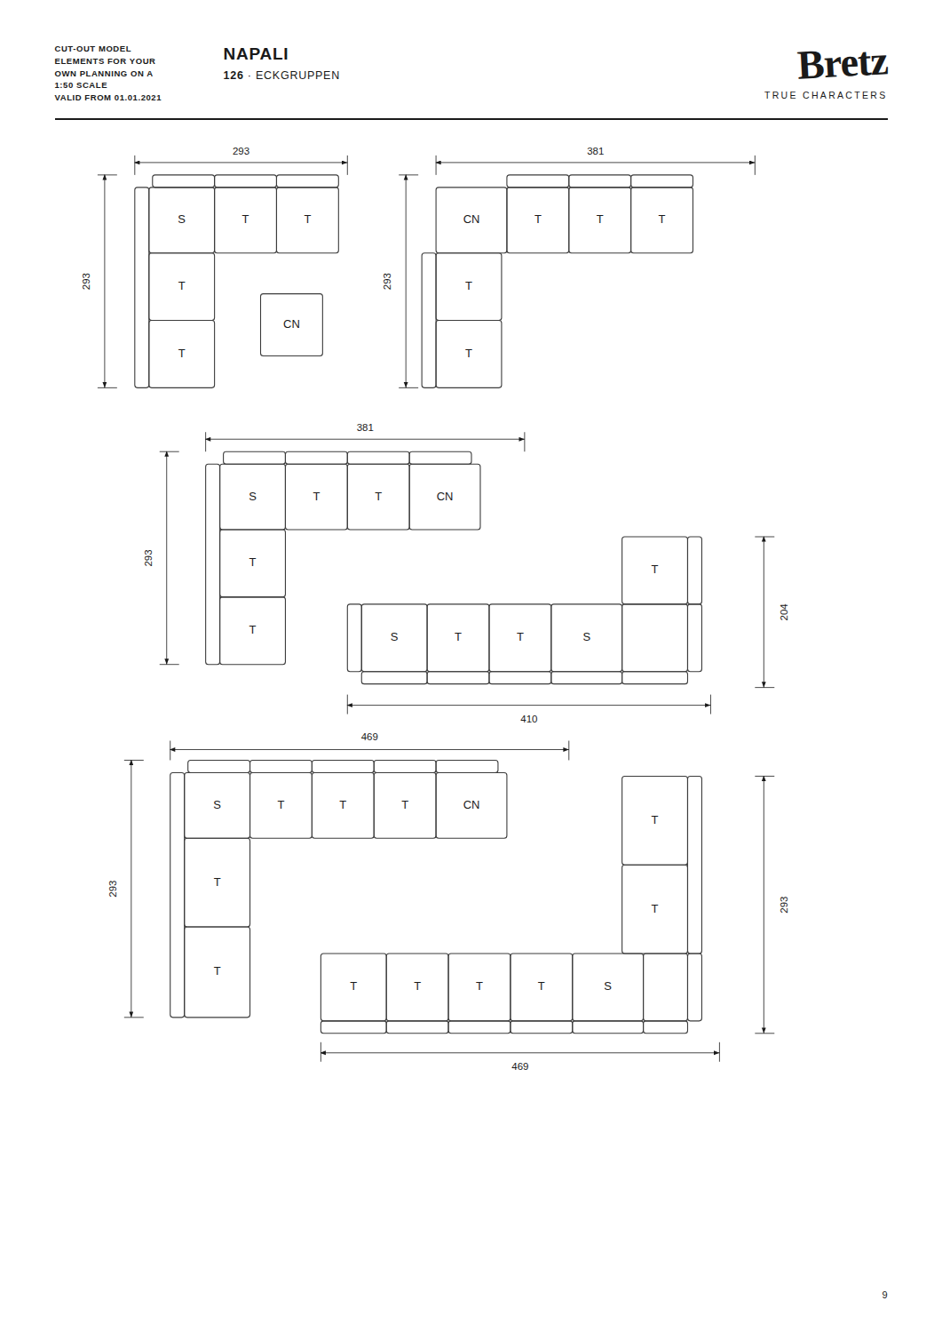Cut-out model
elements for your
own planning on a
1:50 scale
valid from 01.01.2021
NAPALI
126 · ECKGRUPPEN
Bretz
TRUE CHARACTERS
============================================================ GROUP 1 (top-left) : 293 x 293 ============================================================ 293 293 S T T T T CN ============================================================ GROUP 2 (top-right) : 381 x 293 ============================================================ 381 293 CN T T T T T ============================================================ GROUP 3 (middle-left) : 381 x 293 ============================================================ 381 293 S T T CN T T ============================================================ GROUP 4 (middle-right) : 410 x 204 ============================================================ 204 410 T S T T S ============================================================ GROUP 5 (bottom) : 469 x 293 / 469 x 293 ============================================================ 469 293 293 469 S T T T CN T T T T T T T T S
9